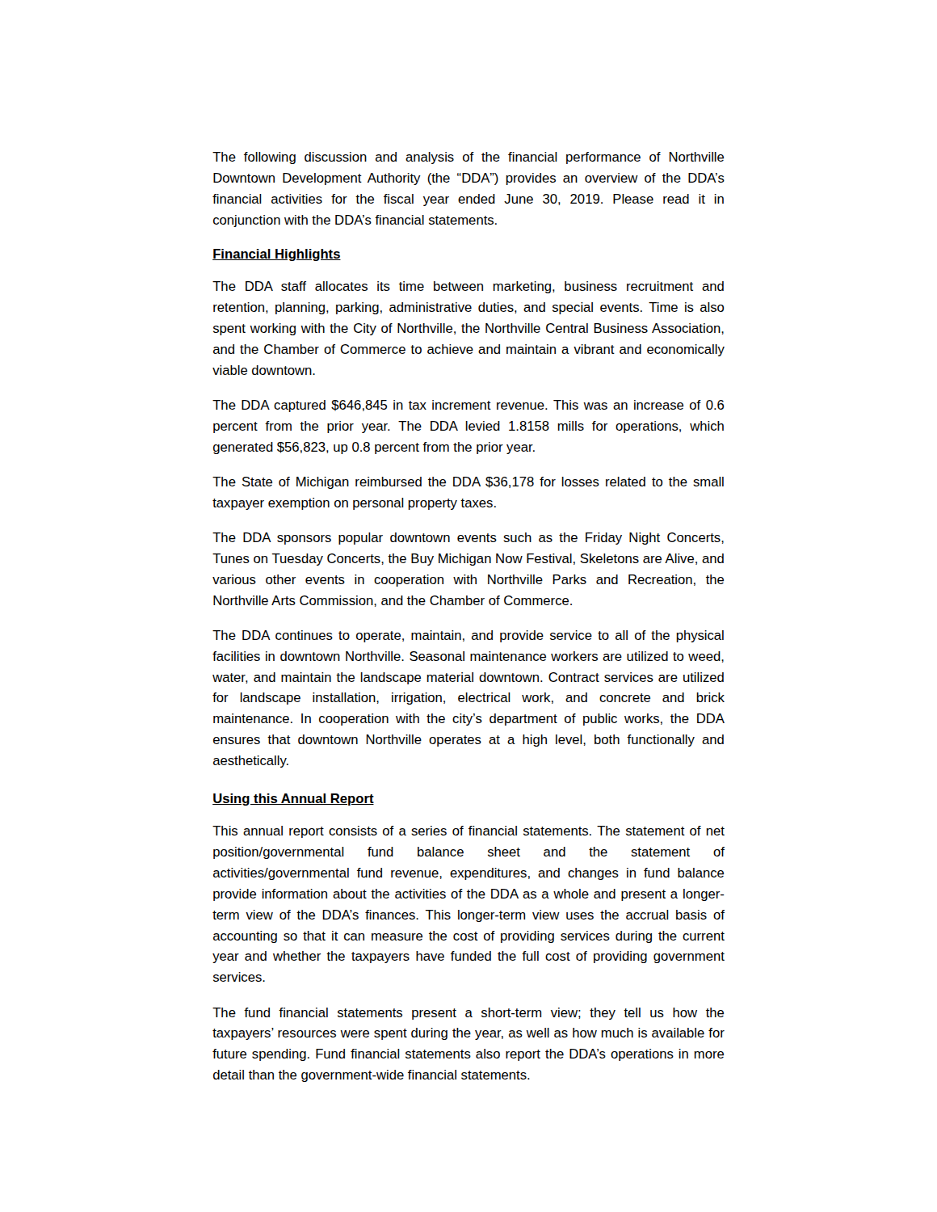The following discussion and analysis of the financial performance of Northville Downtown Development Authority (the “DDA”) provides an overview of the DDA’s financial activities for the fiscal year ended June 30, 2019. Please read it in conjunction with the DDA’s financial statements.
Financial Highlights
The DDA staff allocates its time between marketing, business recruitment and retention, planning, parking, administrative duties, and special events. Time is also spent working with the City of Northville, the Northville Central Business Association, and the Chamber of Commerce to achieve and maintain a vibrant and economically viable downtown.
The DDA captured $646,845 in tax increment revenue. This was an increase of 0.6 percent from the prior year. The DDA levied 1.8158 mills for operations, which generated $56,823, up 0.8 percent from the prior year.
The State of Michigan reimbursed the DDA $36,178 for losses related to the small taxpayer exemption on personal property taxes.
The DDA sponsors popular downtown events such as the Friday Night Concerts, Tunes on Tuesday Concerts, the Buy Michigan Now Festival, Skeletons are Alive, and various other events in cooperation with Northville Parks and Recreation, the Northville Arts Commission, and the Chamber of Commerce.
The DDA continues to operate, maintain, and provide service to all of the physical facilities in downtown Northville. Seasonal maintenance workers are utilized to weed, water, and maintain the landscape material downtown. Contract services are utilized for landscape installation, irrigation, electrical work, and concrete and brick maintenance. In cooperation with the city’s department of public works, the DDA ensures that downtown Northville operates at a high level, both functionally and aesthetically.
Using this Annual Report
This annual report consists of a series of financial statements. The statement of net position/governmental fund balance sheet and the statement of activities/governmental fund revenue, expenditures, and changes in fund balance provide information about the activities of the DDA as a whole and present a longer-term view of the DDA’s finances. This longer-term view uses the accrual basis of accounting so that it can measure the cost of providing services during the current year and whether the taxpayers have funded the full cost of providing government services.
The fund financial statements present a short-term view; they tell us how the taxpayers’ resources were spent during the year, as well as how much is available for future spending. Fund financial statements also report the DDA’s operations in more detail than the government-wide financial statements.